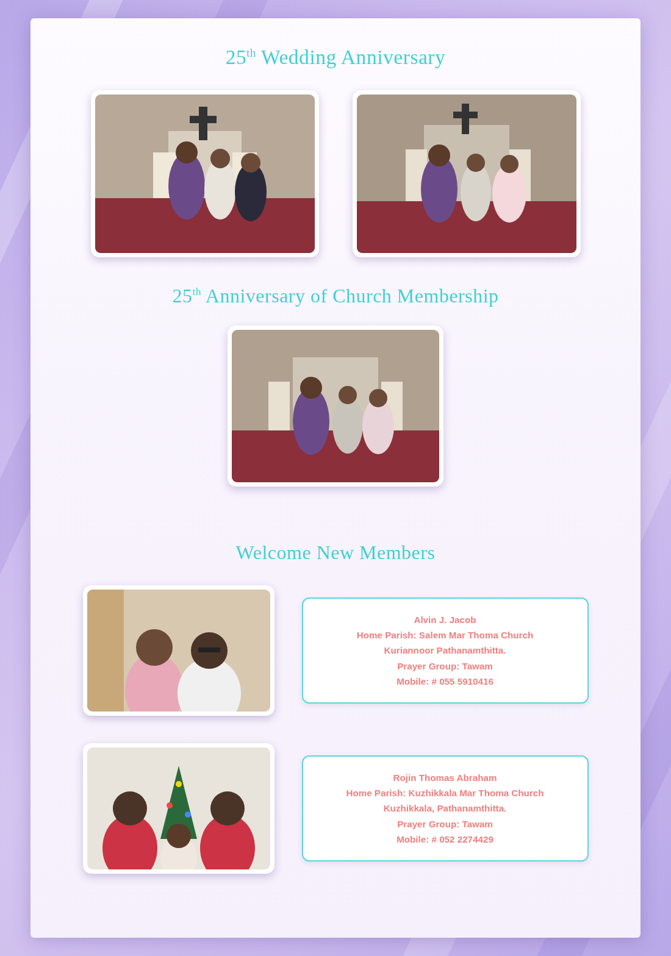25th Wedding Anniversary
25th Anniversary of Church Membership
Welcome New Members
Alvin J. Jacob
Home Parish: Salem Mar Thoma Church
Kuriannoor Pathanamthitta.
Prayer Group: Tawam
Mobile: # 055 5910416
Rojin Thomas Abraham
Home Parish: Kuzhikkala Mar Thoma Church
Kuzhikkala, Pathanamthitta.
Prayer Group: Tawam
Mobile: # 052 2274429